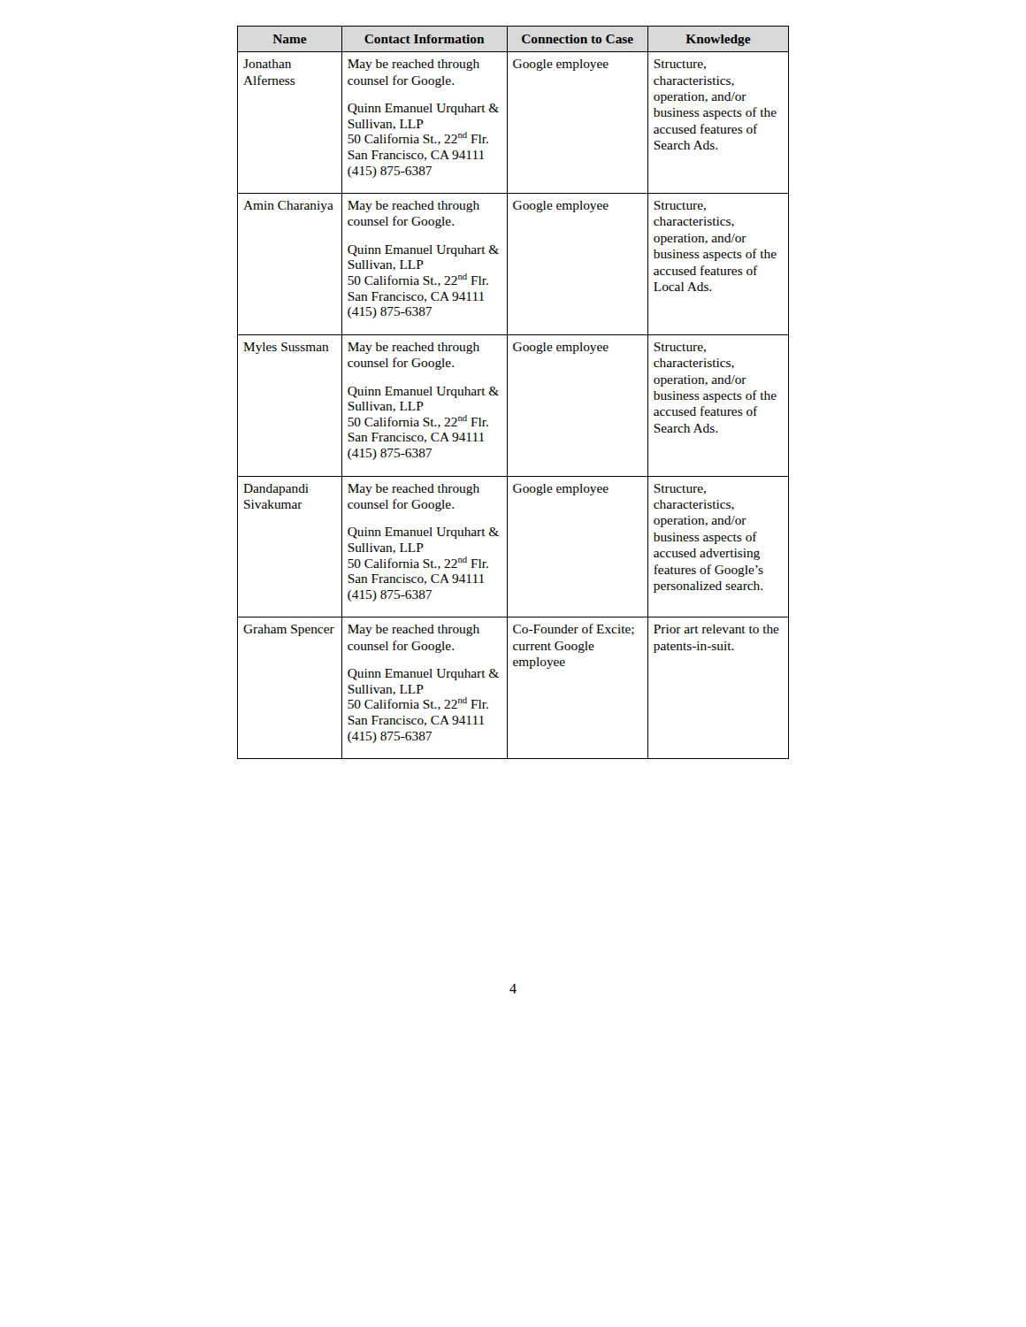| Name | Contact Information | Connection to Case | Knowledge |
| --- | --- | --- | --- |
| Jonathan Alferness | May be reached through counsel for Google. Quinn Emanuel Urquhart & Sullivan, LLP 50 California St., 22 nd Flr. San Francisco, CA 94111 (415) 875-6387 | Google employee | Structure, characteristics, operation, and/or business aspects of the accused features of Search Ads. |
| Amin Charaniya | May be reached through counsel for Google. Quinn Emanuel Urquhart & Sullivan, LLP 50 California St., 22 nd Flr. San Francisco, CA 94111 (415) 875-6387 | Google employee | Structure, characteristics, operation, and/or business aspects of the accused features of Local Ads. |
| Myles Sussman | May be reached through counsel for Google. Quinn Emanuel Urquhart & Sullivan, LLP 50 California St., 22 nd Flr. San Francisco, CA 94111 (415) 875-6387 | Google employee | Structure, characteristics, operation, and/or business aspects of the accused features of Search Ads. |
| Dandapandi Sivakumar | May be reached through counsel for Google. Quinn Emanuel Urquhart & Sullivan, LLP 50 California St., 22 nd Flr. San Francisco, CA 94111 (415) 875-6387 | Google employee | Structure, characteristics, operation, and/or business aspects of accused advertising features of Google’s personalized search. |
| Graham Spencer | May be reached through counsel for Google. Quinn Emanuel Urquhart & Sullivan, LLP 50 California St., 22 nd Flr. San Francisco, CA 94111 (415) 875-6387 | Co-Founder of Excite; current Google employee | Prior art relevant to the patents-in-suit. |
4